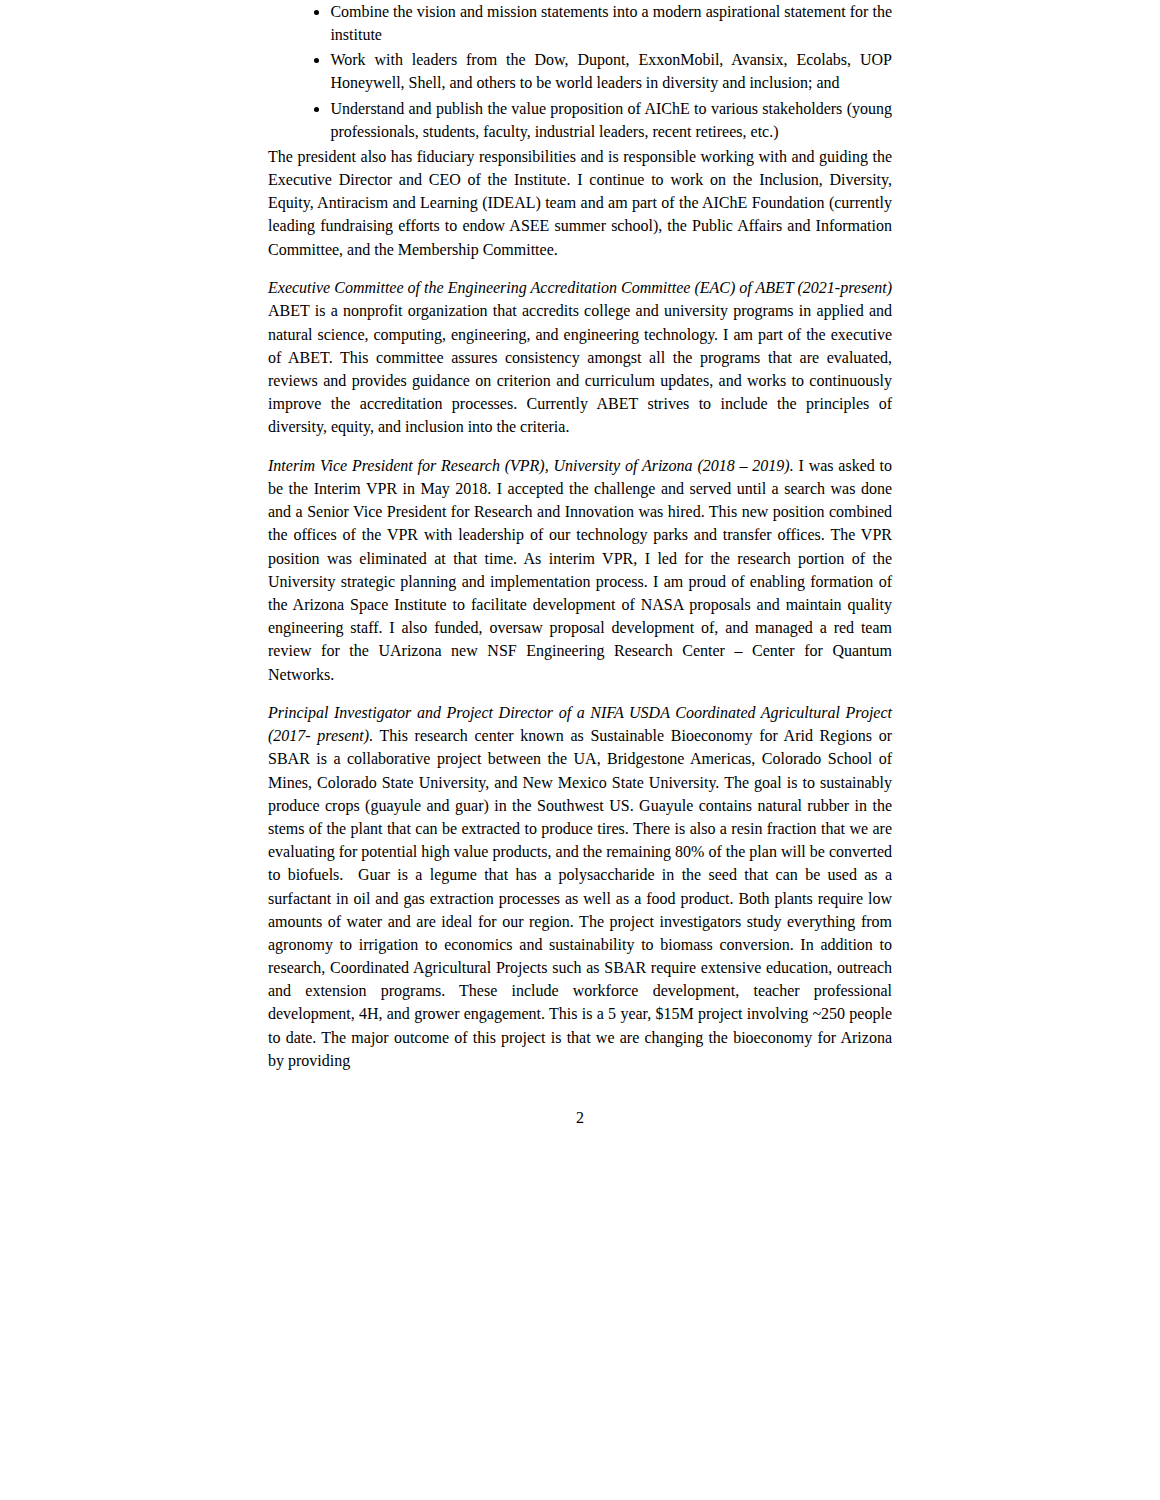Combine the vision and mission statements into a modern aspirational statement for the institute
Work with leaders from the Dow, Dupont, ExxonMobil, Avansix, Ecolabs, UOP Honeywell, Shell, and others to be world leaders in diversity and inclusion; and
Understand and publish the value proposition of AIChE to various stakeholders (young professionals, students, faculty, industrial leaders, recent retirees, etc.)
The president also has fiduciary responsibilities and is responsible working with and guiding the Executive Director and CEO of the Institute. I continue to work on the Inclusion, Diversity, Equity, Antiracism and Learning (IDEAL) team and am part of the AIChE Foundation (currently leading fundraising efforts to endow ASEE summer school), the Public Affairs and Information Committee, and the Membership Committee.
Executive Committee of the Engineering Accreditation Committee (EAC) of ABET (2021-present) ABET is a nonprofit organization that accredits college and university programs in applied and natural science, computing, engineering, and engineering technology. I am part of the executive of ABET. This committee assures consistency amongst all the programs that are evaluated, reviews and provides guidance on criterion and curriculum updates, and works to continuously improve the accreditation processes. Currently ABET strives to include the principles of diversity, equity, and inclusion into the criteria.
Interim Vice President for Research (VPR), University of Arizona (2018 – 2019). I was asked to be the Interim VPR in May 2018. I accepted the challenge and served until a search was done and a Senior Vice President for Research and Innovation was hired. This new position combined the offices of the VPR with leadership of our technology parks and transfer offices. The VPR position was eliminated at that time. As interim VPR, I led for the research portion of the University strategic planning and implementation process. I am proud of enabling formation of the Arizona Space Institute to facilitate development of NASA proposals and maintain quality engineering staff. I also funded, oversaw proposal development of, and managed a red team review for the UArizona new NSF Engineering Research Center – Center for Quantum Networks.
Principal Investigator and Project Director of a NIFA USDA Coordinated Agricultural Project (2017- present). This research center known as Sustainable Bioeconomy for Arid Regions or SBAR is a collaborative project between the UA, Bridgestone Americas, Colorado School of Mines, Colorado State University, and New Mexico State University. The goal is to sustainably produce crops (guayule and guar) in the Southwest US. Guayule contains natural rubber in the stems of the plant that can be extracted to produce tires. There is also a resin fraction that we are evaluating for potential high value products, and the remaining 80% of the plan will be converted to biofuels. Guar is a legume that has a polysaccharide in the seed that can be used as a surfactant in oil and gas extraction processes as well as a food product. Both plants require low amounts of water and are ideal for our region. The project investigators study everything from agronomy to irrigation to economics and sustainability to biomass conversion. In addition to research, Coordinated Agricultural Projects such as SBAR require extensive education, outreach and extension programs. These include workforce development, teacher professional development, 4H, and grower engagement. This is a 5 year, $15M project involving ~250 people to date. The major outcome of this project is that we are changing the bioeconomy for Arizona by providing
2